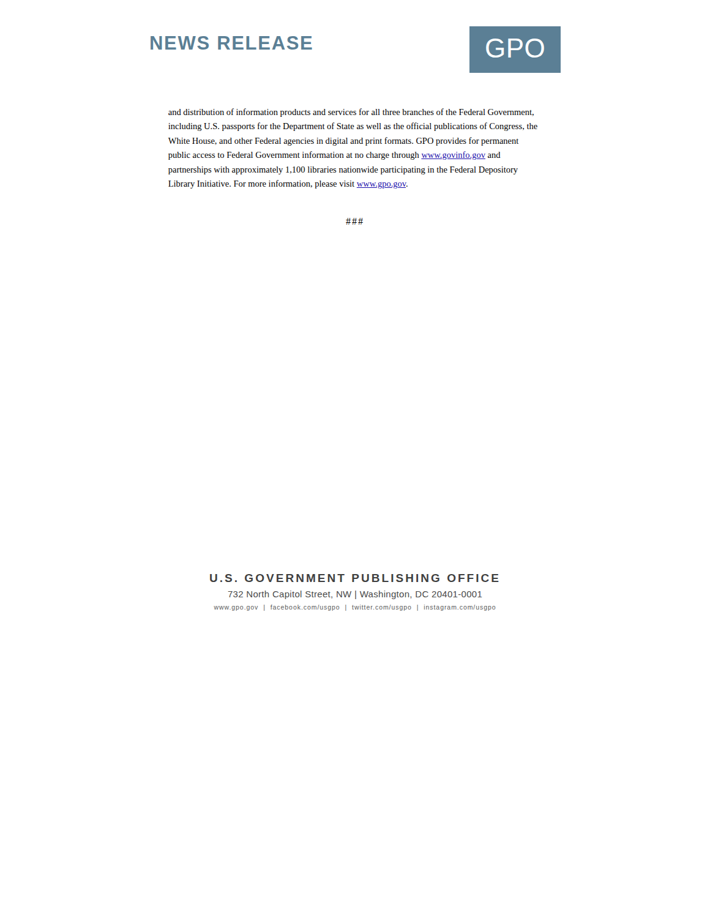NEWS RELEASE
GPO
and distribution of information products and services for all three branches of the Federal Government, including U.S. passports for the Department of State as well as the official publications of Congress, the White House, and other Federal agencies in digital and print formats. GPO provides for permanent public access to Federal Government information at no charge through www.govinfo.gov and partnerships with approximately 1,100 libraries nationwide participating in the Federal Depository Library Initiative. For more information, please visit www.gpo.gov.
###
U.S. GOVERNMENT PUBLISHING OFFICE
732 North Capitol Street, NW | Washington, DC 20401-0001
www.gpo.gov | facebook.com/usgpo | twitter.com/usgpo | instagram.com/usgpo